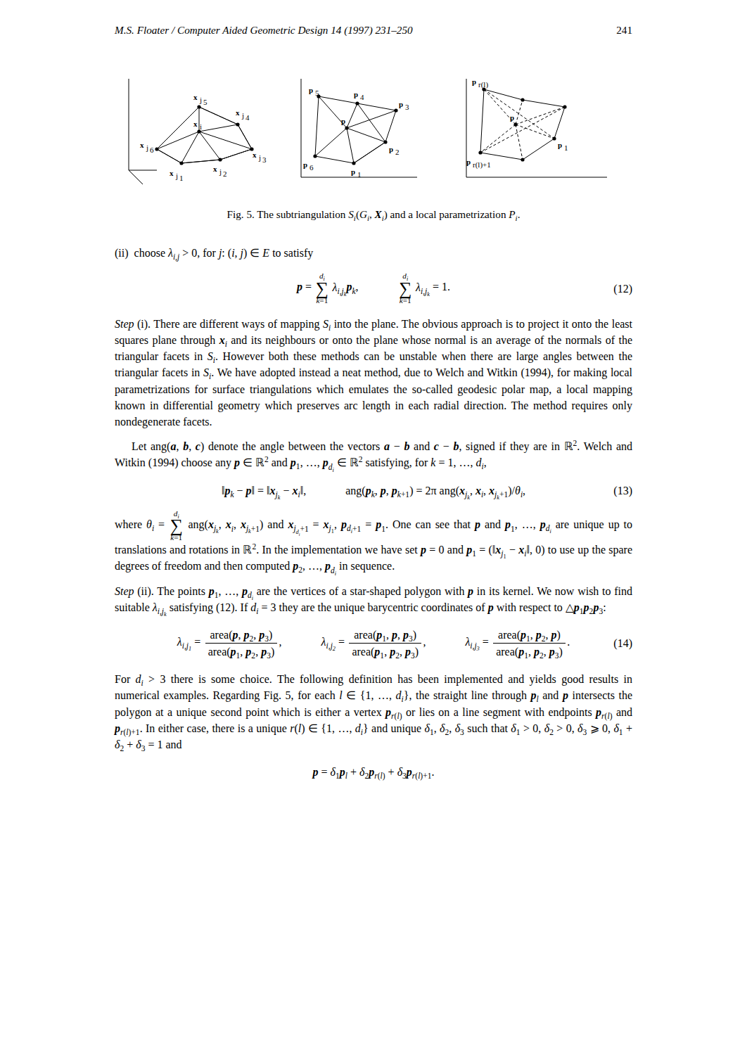M.S. Floater / Computer Aided Geometric Design 14 (1997) 231–250 241
xi xj6 xj1 xj2 xj3 xj4 xj5 p p5 p4 p3 p2 p1 p6 p pr(l) p1 pr(l)+1
Fig. 5. The subtriangulation Si(Gi, Xi) and a local parametrization Pi.
(ii) choose λi,j > 0, for j: (i, j) ∈ E to satisfy
p = di∑k=1 λi,jk pk, di∑k=1 λi,jk = 1.
(12)
Step (i). There are different ways of mapping Si into the plane. The obvious approach is to project it onto the least squares plane through xi and its neighbours or onto the plane whose normal is an average of the normals of the triangular facets in Si. However both these methods can be unstable when there are large angles between the triangular facets in Si. We have adopted instead a neat method, due to Welch and Witkin (1994), for making local parametrizations for surface triangulations which emulates the so-called geodesic polar map, a local mapping known in differential geometry which preserves arc length in each radial direction. The method requires only nondegenerate facets.
Let ang(a, b, c) denote the angle between the vectors a − b and c − b, signed if they are in ℝ2. Welch and Witkin (1994) choose any p ∈ ℝ2 and p1, …, pdi ∈ ℝ2 satisfying, for k = 1, …, di,
‖pk − p‖ = ‖xjk − xi‖, ang(pk, p, pk+1) = 2π ang(xjk, xi, xjk+1)/θi,
(13)
where θi = di∑k=1 ang(xjk, xi, xjk+1) and xjdi+1 = xj1, pdi+1 = p1. One can see that p and p1, …, pdi are unique up to translations and rotations in ℝ2. In the implementation we have set p = 0 and p1 = (‖xj1 − xi‖, 0) to use up the spare degrees of freedom and then computed p2, …, pdi in sequence.
Step (ii). The points p1, …, pdi are the vertices of a star-shaped polygon with p in its kernel. We now wish to find suitable λi,jk satisfying (12). If di = 3 they are the unique barycentric coordinates of p with respect to △p1p2p3:
λi,j1 = area(p, p2, p3) area(p1, p2, p3), λi,j2 = area(p1, p, p3) area(p1, p2, p3), λi,j3 = area(p1, p2, p) area(p1, p2, p3).
(14)
For di > 3 there is some choice. The following definition has been implemented and yields good results in numerical examples. Regarding Fig. 5, for each l ∈ {1, …, di}, the straight line through pl and p intersects the polygon at a unique second point which is either a vertex pr(l) or lies on a line segment with endpoints pr(l) and pr(l)+1. In either case, there is a unique r(l) ∈ {1, …, di} and unique δ1, δ2, δ3 such that δ1 > 0, δ2 > 0, δ3 ⩾ 0, δ1 + δ2 + δ3 = 1 and
p = δ1pl + δ2pr(l) + δ3pr(l)+1.